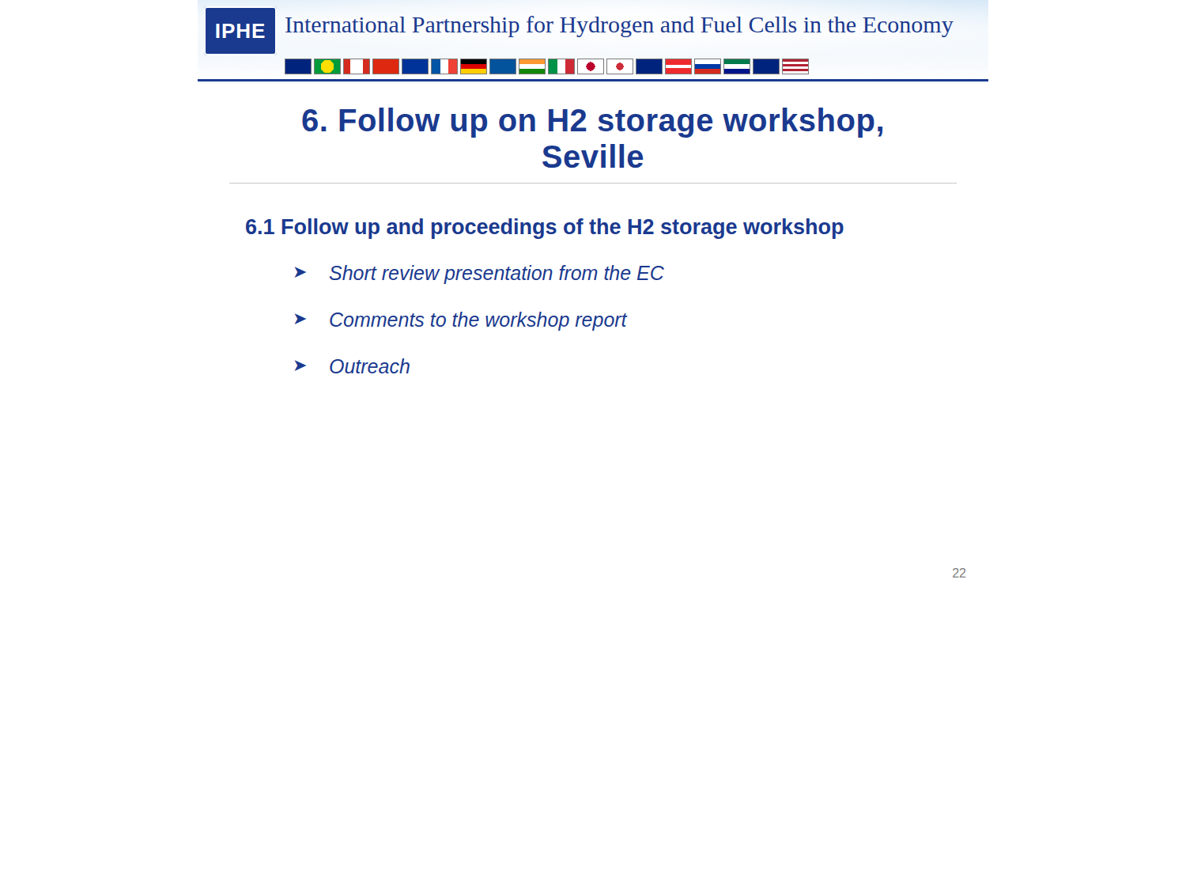IPHE
International Partnership for Hydrogen and Fuel Cells in the Economy
6. Follow up on H2 storage workshop,
Seville
6.1 Follow up and proceedings of the H2 storage workshop
Short review presentation from the EC
Comments to the workshop report
Outreach
22